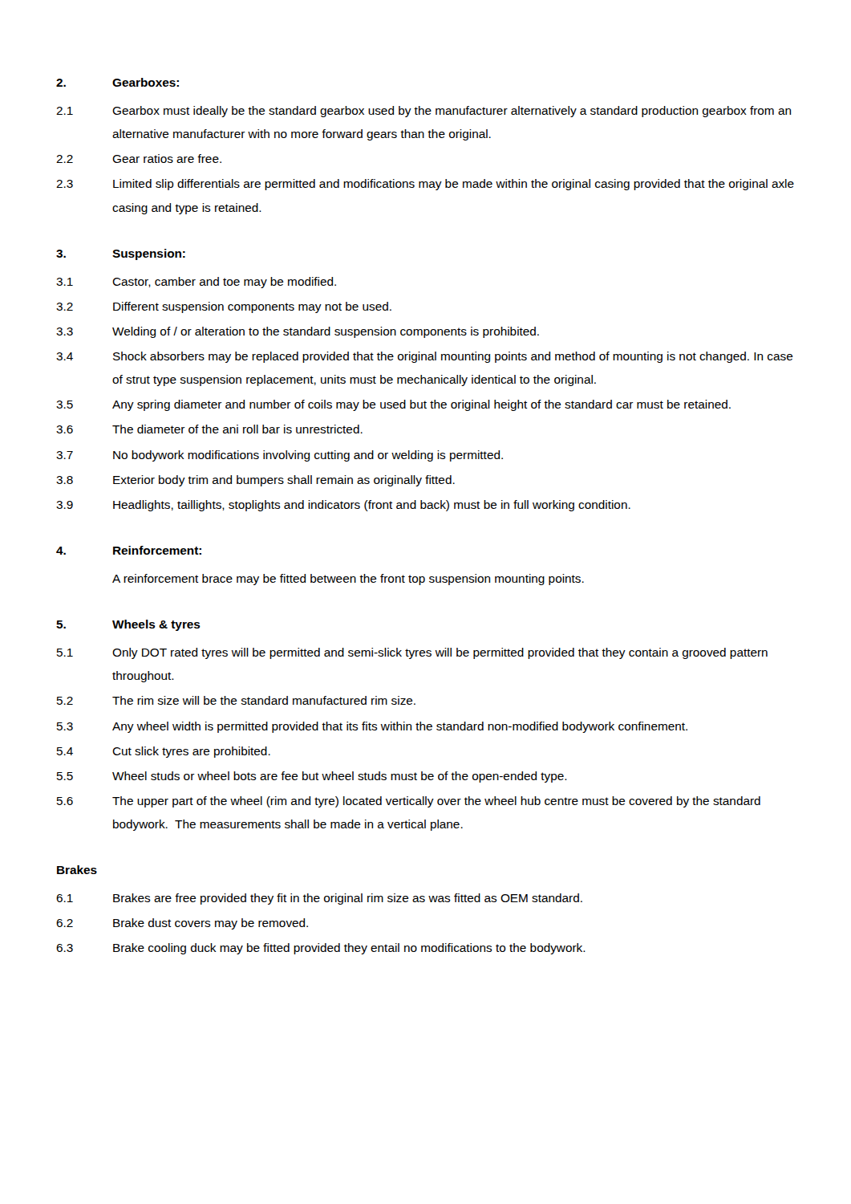2. Gearboxes:
2.1 Gearbox must ideally be the standard gearbox used by the manufacturer alternatively a standard production gearbox from an alternative manufacturer with no more forward gears than the original.
2.2 Gear ratios are free.
2.3 Limited slip differentials are permitted and modifications may be made within the original casing provided that the original axle casing and type is retained.
3. Suspension:
3.1 Castor, camber and toe may be modified.
3.2 Different suspension components may not be used.
3.3 Welding of / or alteration to the standard suspension components is prohibited.
3.4 Shock absorbers may be replaced provided that the original mounting points and method of mounting is not changed. In case of strut type suspension replacement, units must be mechanically identical to the original.
3.5 Any spring diameter and number of coils may be used but the original height of the standard car must be retained.
3.6 The diameter of the ani roll bar is unrestricted.
3.7 No bodywork modifications involving cutting and or welding is permitted.
3.8 Exterior body trim and bumpers shall remain as originally fitted.
3.9 Headlights, taillights, stoplights and indicators (front and back) must be in full working condition.
4. Reinforcement:
A reinforcement brace may be fitted between the front top suspension mounting points.
5. Wheels & tyres
5.1 Only DOT rated tyres will be permitted and semi-slick tyres will be permitted provided that they contain a grooved pattern throughout.
5.2 The rim size will be the standard manufactured rim size.
5.3 Any wheel width is permitted provided that its fits within the standard non-modified bodywork confinement.
5.4 Cut slick tyres are prohibited.
5.5 Wheel studs or wheel bots are fee but wheel studs must be of the open-ended type.
5.6 The upper part of the wheel (rim and tyre) located vertically over the wheel hub centre must be covered by the standard bodywork. The measurements shall be made in a vertical plane.
Brakes
6.1 Brakes are free provided they fit in the original rim size as was fitted as OEM standard.
6.2 Brake dust covers may be removed.
6.3 Brake cooling duck may be fitted provided they entail no modifications to the bodywork.